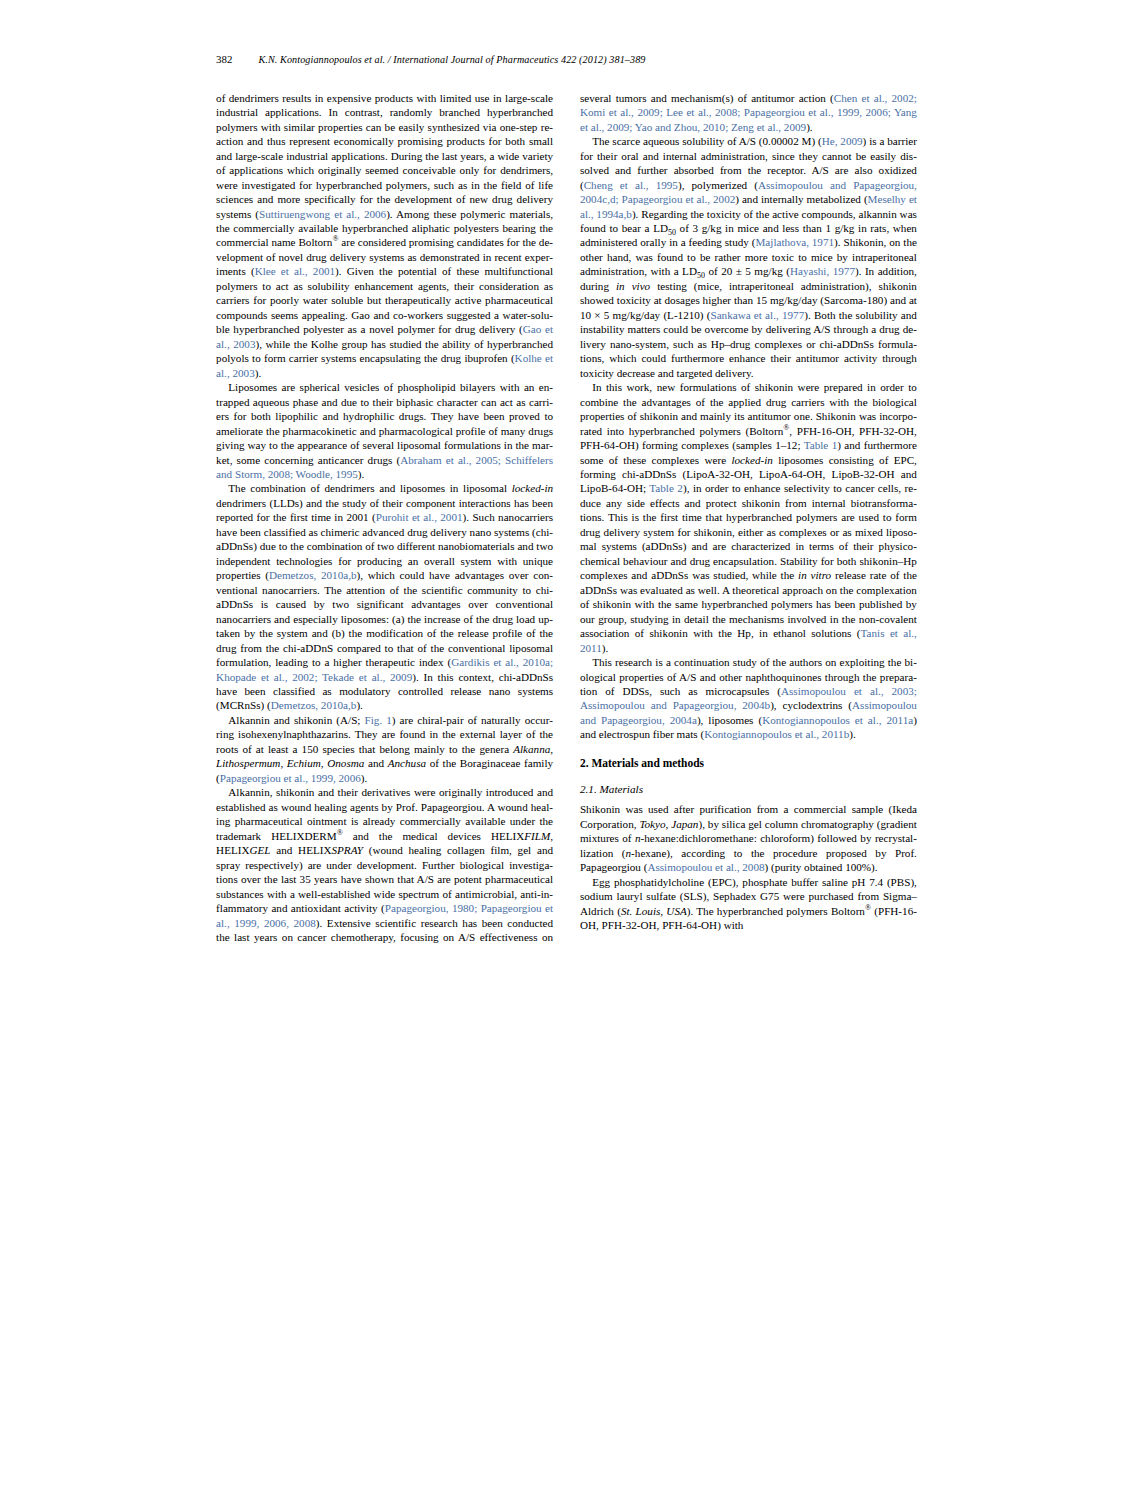382 K.N. Kontogiannopoulos et al. / International Journal of Pharmaceutics 422 (2012) 381–389
of dendrimers results in expensive products with limited use in large-scale industrial applications. In contrast, randomly branched hyperbranched polymers with similar properties can be easily synthesized via one-step reaction and thus represent economically promising products for both small and large-scale industrial applications. During the last years, a wide variety of applications which originally seemed conceivable only for dendrimers, were investigated for hyperbranched polymers, such as in the field of life sciences and more specifically for the development of new drug delivery systems (Suttiruengwong et al., 2006). Among these polymeric materials, the commercially available hyperbranched aliphatic polyesters bearing the commercial name Boltorn® are considered promising candidates for the development of novel drug delivery systems as demonstrated in recent experiments (Klee et al., 2001). Given the potential of these multifunctional polymers to act as solubility enhancement agents, their consideration as carriers for poorly water soluble but therapeutically active pharmaceutical compounds seems appealing. Gao and co-workers suggested a water-soluble hyperbranched polyester as a novel polymer for drug delivery (Gao et al., 2003), while the Kolhe group has studied the ability of hyperbranched polyols to form carrier systems encapsulating the drug ibuprofen (Kolhe et al., 2003).
Liposomes are spherical vesicles of phospholipid bilayers with an entrapped aqueous phase and due to their biphasic character can act as carriers for both lipophilic and hydrophilic drugs. They have been proved to ameliorate the pharmacokinetic and pharmacological profile of many drugs giving way to the appearance of several liposomal formulations in the market, some concerning anticancer drugs (Abraham et al., 2005; Schiffelers and Storm, 2008; Woodle, 1995).
The combination of dendrimers and liposomes in liposomal locked-in dendrimers (LLDs) and the study of their component interactions has been reported for the first time in 2001 (Purohit et al., 2001). Such nanocarriers have been classified as chimeric advanced drug delivery nano systems (chi-aDDnSs) due to the combination of two different nanobiomaterials and two independent technologies for producing an overall system with unique properties (Demetzos, 2010a,b), which could have advantages over conventional nanocarriers. The attention of the scientific community to chi-aDDnSs is caused by two significant advantages over conventional nanocarriers and especially liposomes: (a) the increase of the drug load uptaken by the system and (b) the modification of the release profile of the drug from the chi-aDDnS compared to that of the conventional liposomal formulation, leading to a higher therapeutic index (Gardikis et al., 2010a; Khopade et al., 2002; Tekade et al., 2009). In this context, chi-aDDnSs have been classified as modulatory controlled release nano systems (MCRnSs) (Demetzos, 2010a,b).
Alkannin and shikonin (A/S; Fig. 1) are chiral-pair of naturally occurring isohexenylnaphthazarins. They are found in the external layer of the roots of at least a 150 species that belong mainly to the genera Alkanna, Lithospermum, Echium, Onosma and Anchusa of the Boraginaceae family (Papageorgiou et al., 1999, 2006).
Alkannin, shikonin and their derivatives were originally introduced and established as wound healing agents by Prof. Papageorgiou. A wound healing pharmaceutical ointment is already commercially available under the trademark HELIXDERM® and the medical devices HELIXFILM, HELIXGEL and HELIXSPRAY (wound healing collagen film, gel and spray respectively) are under development. Further biological investigations over the last 35 years have shown that A/S are potent pharmaceutical substances with a well-established wide spectrum of antimicrobial, anti-inflammatory and antioxidant activity (Papageorgiou, 1980; Papageorgiou et al., 1999, 2006, 2008). Extensive scientific research has been conducted the last years on cancer chemotherapy, focusing on A/S effectiveness on several tumors and mechanism(s) of antitumor action (Chen et al., 2002; Komi et al., 2009; Lee et al., 2008; Papageorgiou et al., 1999, 2006; Yang et al., 2009; Yao and Zhou, 2010; Zeng et al., 2009).
The scarce aqueous solubility of A/S (0.00002 M) (He, 2009) is a barrier for their oral and internal administration, since they cannot be easily dissolved and further absorbed from the receptor. A/S are also oxidized (Cheng et al., 1995), polymerized (Assimopoulou and Papageorgiou, 2004c,d; Papageorgiou et al., 2002) and internally metabolized (Meselhy et al., 1994a,b). Regarding the toxicity of the active compounds, alkannin was found to bear a LD50 of 3 g/kg in mice and less than 1 g/kg in rats, when administered orally in a feeding study (Majlathova, 1971). Shikonin, on the other hand, was found to be rather more toxic to mice by intraperitoneal administration, with a LD50 of 20 ± 5 mg/kg (Hayashi, 1977). In addition, during in vivo testing (mice, intraperitoneal administration), shikonin showed toxicity at dosages higher than 15 mg/kg/day (Sarcoma-180) and at 10 × 5 mg/kg/day (L-1210) (Sankawa et al., 1977). Both the solubility and instability matters could be overcome by delivering A/S through a drug delivery nano-system, such as Hp–drug complexes or chi-aDDnSs formulations, which could furthermore enhance their antitumor activity through toxicity decrease and targeted delivery.
In this work, new formulations of shikonin were prepared in order to combine the advantages of the applied drug carriers with the biological properties of shikonin and mainly its antitumor one. Shikonin was incorporated into hyperbranched polymers (Boltorn®, PFH-16-OH, PFH-32-OH, PFH-64-OH) forming complexes (samples 1–12; Table 1) and furthermore some of these complexes were locked-in liposomes consisting of EPC, forming chi-aDDnSs (LipoA-32-OH, LipoA-64-OH, LipoB-32-OH and LipoB-64-OH; Table 2), in order to enhance selectivity to cancer cells, reduce any side effects and protect shikonin from internal biotransformations. This is the first time that hyperbranched polymers are used to form drug delivery system for shikonin, either as complexes or as mixed liposomal systems (aDDnSs) and are characterized in terms of their physicochemical behaviour and drug encapsulation. Stability for both shikonin–Hp complexes and aDDnSs was studied, while the in vitro release rate of the aDDnSs was evaluated as well. A theoretical approach on the complexation of shikonin with the same hyperbranched polymers has been published by our group, studying in detail the mechanisms involved in the non-covalent association of shikonin with the Hp, in ethanol solutions (Tanis et al., 2011).
This research is a continuation study of the authors on exploiting the biological properties of A/S and other naphthoquinones through the preparation of DDSs, such as microcapsules (Assimopoulou et al., 2003; Assimopoulou and Papageorgiou, 2004b), cyclodextrins (Assimopoulou and Papageorgiou, 2004a), liposomes (Kontogiannopoulos et al., 2011a) and electrospun fiber mats (Kontogiannopoulos et al., 2011b).
2. Materials and methods
2.1. Materials
Shikonin was used after purification from a commercial sample (Ikeda Corporation, Tokyo, Japan), by silica gel column chromatography (gradient mixtures of n-hexane:dichloromethane: chloroform) followed by recrystallization (n-hexane), according to the procedure proposed by Prof. Papageorgiou (Assimopoulou et al., 2008) (purity obtained 100%).
Egg phosphatidylcholine (EPC), phosphate buffer saline pH 7.4 (PBS), sodium lauryl sulfate (SLS), Sephadex G75 were purchased from Sigma–Aldrich (St. Louis, USA). The hyperbranched polymers Boltorn® (PFH-16-OH, PFH-32-OH, PFH-64-OH) with